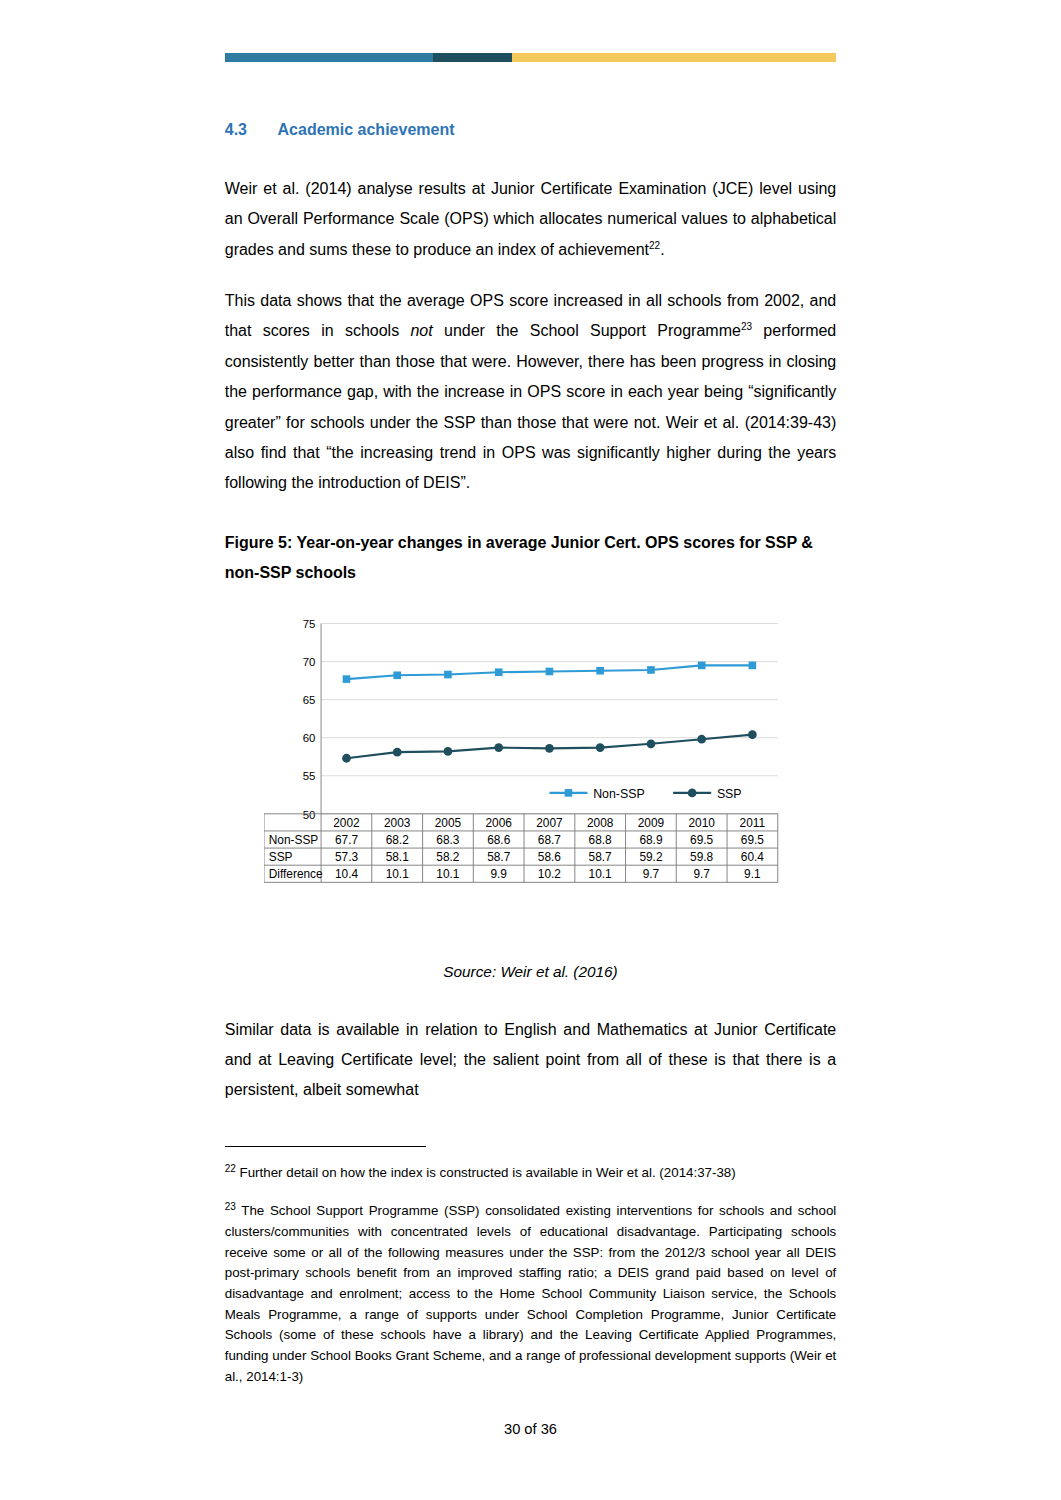4.3 Academic achievement
Weir et al. (2014) analyse results at Junior Certificate Examination (JCE) level using an Overall Performance Scale (OPS) which allocates numerical values to alphabetical grades and sums these to produce an index of achievement22.
This data shows that the average OPS score increased in all schools from 2002, and that scores in schools not under the School Support Programme23 performed consistently better than those that were. However, there has been progress in closing the performance gap, with the increase in OPS score in each year being “significantly greater” for schools under the SSP than those that were not. Weir et al. (2014:39-43) also find that “the increasing trend in OPS was significantly higher during the years following the introduction of DEIS”.
Figure 5: Year-on-year changes in average Junior Cert. OPS scores for SSP & non-SSP schools
75 70 65 60 55 50 Non-SSP SSP 2002 2003 2005 2006 2007 2008 2009 2010 2011 67.7 68.2 68.3 68.6 68.7 68.8 68.9 69.5 69.5 57.3 58.1 58.2 58.7 58.6 58.7 59.2 59.8 60.4 10.4 10.1 10.1 9.9 10.2 10.1 9.7 9.7 9.1 Non-SSP SSP Difference
Source: Weir et al. (2016)
Similar data is available in relation to English and Mathematics at Junior Certificate and at Leaving Certificate level; the salient point from all of these is that there is a persistent, albeit somewhat
22 Further detail on how the index is constructed is available in Weir et al. (2014:37-38)
23 The School Support Programme (SSP) consolidated existing interventions for schools and school clusters/communities with concentrated levels of educational disadvantage. Participating schools receive some or all of the following measures under the SSP: from the 2012/3 school year all DEIS post-primary schools benefit from an improved staffing ratio; a DEIS grand paid based on level of disadvantage and enrolment; access to the Home School Community Liaison service, the Schools Meals Programme, a range of supports under School Completion Programme, Junior Certificate Schools (some of these schools have a library) and the Leaving Certificate Applied Programmes, funding under School Books Grant Scheme, and a range of professional development supports (Weir et al., 2014:1-3)
30 of 36